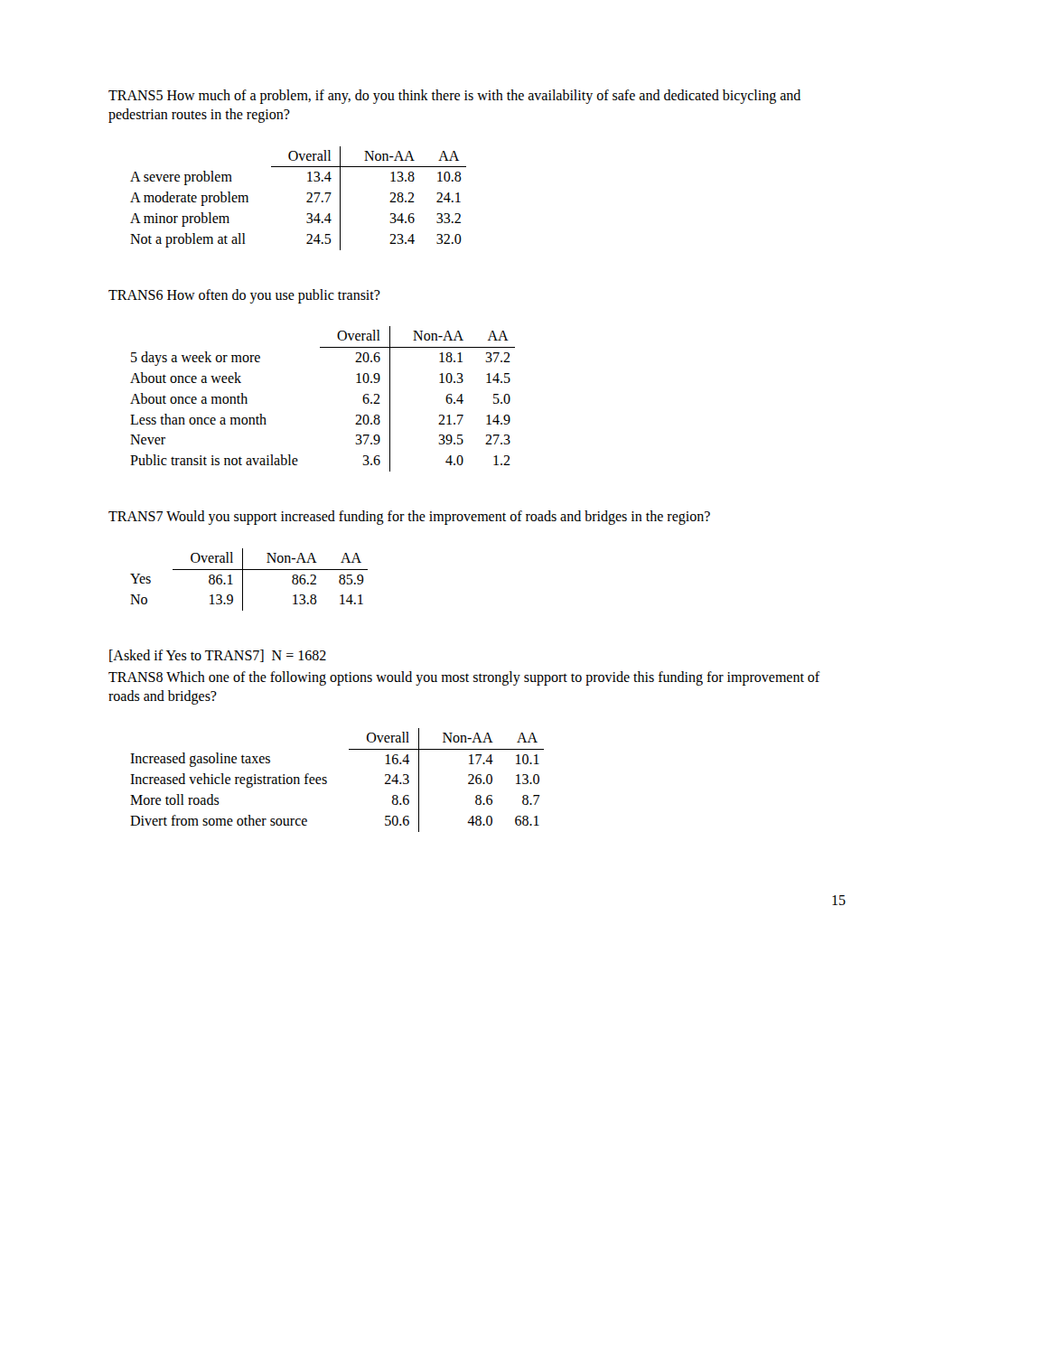TRANS5 How much of a problem, if any, do you think there is with the availability of safe and dedicated bicycling and pedestrian routes in the region?
| | Overall | Non-AA | AA |
| --- | --- | --- | --- |
| A severe problem | 13.4 | 13.8 | 10.8 |
| A moderate problem | 27.7 | 28.2 | 24.1 |
| A minor problem | 34.4 | 34.6 | 33.2 |
| Not a problem at all | 24.5 | 23.4 | 32.0 |
TRANS6 How often do you use public transit?
| | Overall | Non-AA | AA |
| --- | --- | --- | --- |
| 5 days a week or more | 20.6 | 18.1 | 37.2 |
| About once a week | 10.9 | 10.3 | 14.5 |
| About once a month | 6.2 | 6.4 | 5.0 |
| Less than once a month | 20.8 | 21.7 | 14.9 |
| Never | 37.9 | 39.5 | 27.3 |
| Public transit is not available | 3.6 | 4.0 | 1.2 |
TRANS7 Would you support increased funding for the improvement of roads and bridges in the region?
| | Overall | Non-AA | AA |
| --- | --- | --- | --- |
| Yes | 86.1 | 86.2 | 85.9 |
| No | 13.9 | 13.8 | 14.1 |
[Asked if Yes to TRANS7] N = 1682
TRANS8 Which one of the following options would you most strongly support to provide this funding for improvement of roads and bridges?
| | Overall | Non-AA | AA |
| --- | --- | --- | --- |
| Increased gasoline taxes | 16.4 | 17.4 | 10.1 |
| Increased vehicle registration fees | 24.3 | 26.0 | 13.0 |
| More toll roads | 8.6 | 8.6 | 8.7 |
| Divert from some other source | 50.6 | 48.0 | 68.1 |
15